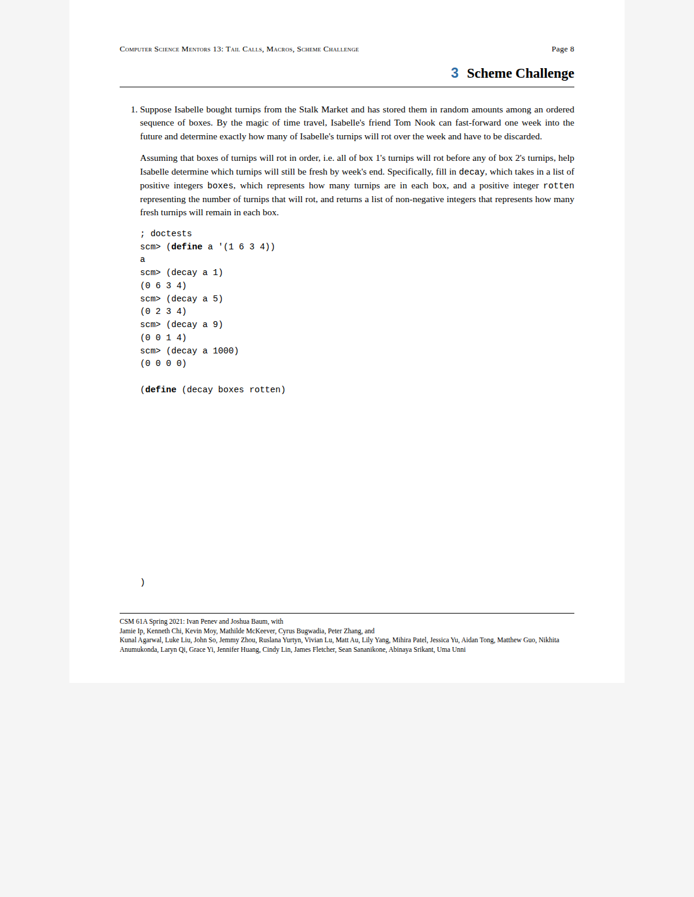Computer Science Mentors 13: Tail Calls, Macros, Scheme Challenge Page 8
3 Scheme Challenge
Suppose Isabelle bought turnips from the Stalk Market and has stored them in random amounts among an ordered sequence of boxes. By the magic of time travel, Isabelle's friend Tom Nook can fast-forward one week into the future and determine exactly how many of Isabelle's turnips will rot over the week and have to be discarded.
Assuming that boxes of turnips will rot in order, i.e. all of box 1's turnips will rot before any of box 2's turnips, help Isabelle determine which turnips will still be fresh by week's end. Specifically, fill in decay, which takes in a list of positive integers boxes, which represents how many turnips are in each box, and a positive integer rotten representing the number of turnips that will rot, and returns a list of non-negative integers that represents how many fresh turnips will remain in each box.
; doctests
scm> (define a '(1 6 3 4))
a
scm> (decay a 1)
(0 6 3 4)
scm> (decay a 5)
(0 2 3 4)
scm> (decay a 9)
(0 0 1 4)
scm> (decay a 1000)
(0 0 0 0)

(define (decay boxes rotten)
)
CSM 61A Spring 2021: Ivan Penev and Joshua Baum, with
Jamie Ip, Kenneth Chi, Kevin Moy, Mathilde McKeever, Cyrus Bugwadia, Peter Zhang, and
Kunal Agarwal, Luke Liu, John So, Jemmy Zhou, Ruslana Yurtyn, Vivian Lu, Matt Au, Lily Yang, Mihira Patel, Jessica Yu, Aidan Tong, Matthew Guo, Nikhita Anumukonda, Laryn Qi, Grace Yi, Jennifer Huang, Cindy Lin, James Fletcher, Sean Sananikone, Abinaya Srikant, Uma Unni